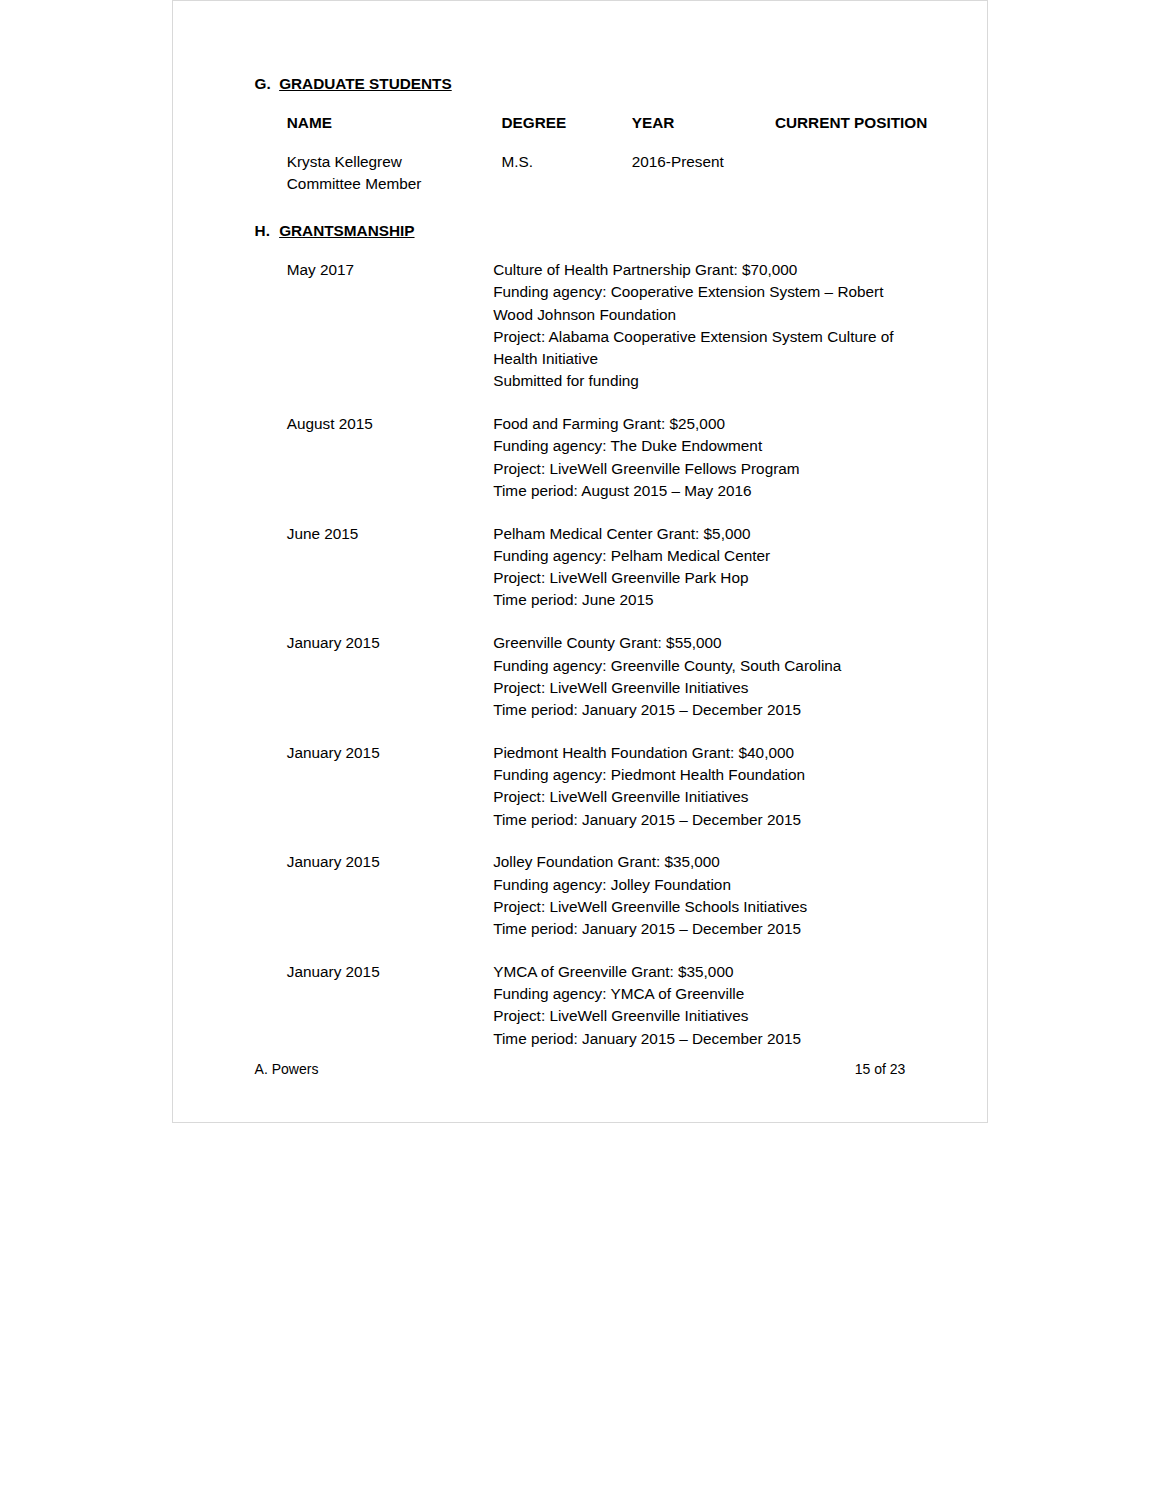G. GRADUATE STUDENTS
| NAME | DEGREE | YEAR | CURRENT POSITION |
| --- | --- | --- | --- |
| Krysta Kellegrew Committee Member | M.S. | 2016-Present | |
H. GRANTSMANSHIP
May 2017
Culture of Health Partnership Grant: $70,000
Funding agency: Cooperative Extension System – Robert Wood Johnson Foundation
Project: Alabama Cooperative Extension System Culture of Health Initiative
Submitted for funding
August 2015
Food and Farming Grant: $25,000
Funding agency: The Duke Endowment
Project: LiveWell Greenville Fellows Program
Time period: August 2015 – May 2016
June 2015
Pelham Medical Center Grant: $5,000
Funding agency: Pelham Medical Center
Project: LiveWell Greenville Park Hop
Time period: June 2015
January 2015
Greenville County Grant: $55,000
Funding agency: Greenville County, South Carolina
Project: LiveWell Greenville Initiatives
Time period: January 2015 – December 2015
January 2015
Piedmont Health Foundation Grant: $40,000
Funding agency: Piedmont Health Foundation
Project: LiveWell Greenville Initiatives
Time period: January 2015 – December 2015
January 2015
Jolley Foundation Grant: $35,000
Funding agency: Jolley Foundation
Project: LiveWell Greenville Schools Initiatives
Time period: January 2015 – December 2015
January 2015
YMCA of Greenville Grant: $35,000
Funding agency: YMCA of Greenville
Project: LiveWell Greenville Initiatives
Time period: January 2015 – December 2015
A. Powers 15 of 23